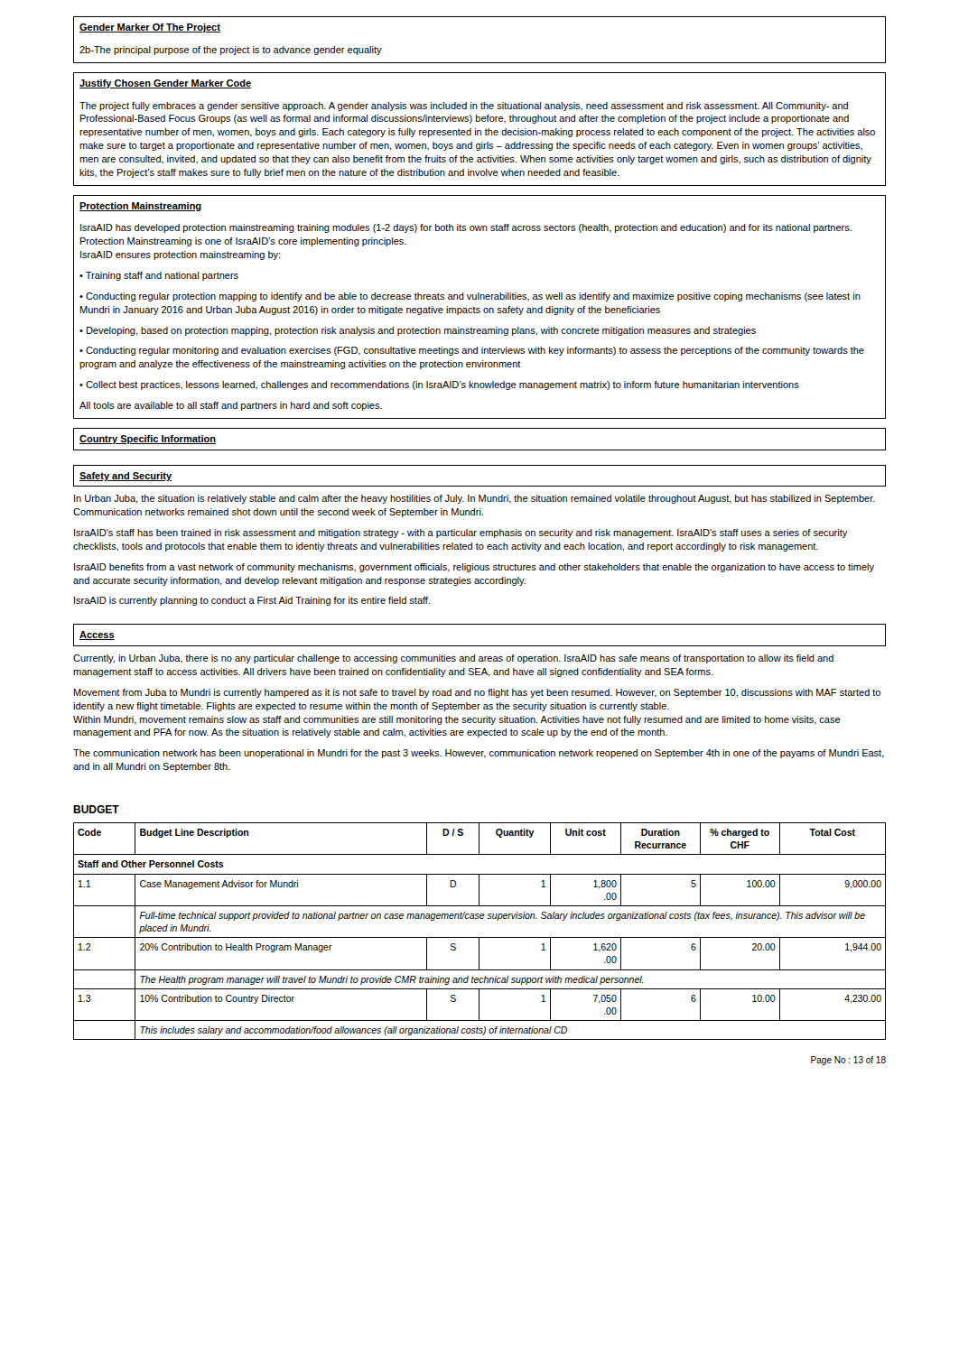Gender Marker Of The Project
2b-The principal purpose of the project is to advance gender equality
Justify Chosen Gender Marker Code
The project fully embraces a gender sensitive approach. A gender analysis was included in the situational analysis, need assessment and risk assessment. All Community- and Professional-Based Focus Groups (as well as formal and informal discussions/interviews) before, throughout and after the completion of the project include a proportionate and representative number of men, women, boys and girls. Each category is fully represented in the decision-making process related to each component of the project. The activities also make sure to target a proportionate and representative number of men, women, boys and girls – addressing the specific needs of each category. Even in women groups’ activities, men are consulted, invited, and updated so that they can also benefit from the fruits of the activities. When some activities only target women and girls, such as distribution of dignity kits, the Project’s staff makes sure to fully brief men on the nature of the distribution and involve when needed and feasible.
Protection Mainstreaming
IsraAID has developed protection mainstreaming training modules (1-2 days) for both its own staff across sectors (health, protection and education) and for its national partners. Protection Mainstreaming is one of IsraAID’s core implementing principles.
IsraAID ensures protection mainstreaming by:
• Training staff and national partners
• Conducting regular protection mapping to identify and be able to decrease threats and vulnerabilities, as well as identify and maximize positive coping mechanisms (see latest in Mundri in January 2016 and Urban Juba August 2016) in order to mitigate negative impacts on safety and dignity of the beneficiaries
• Developing, based on protection mapping, protection risk analysis and protection mainstreaming plans, with concrete mitigation measures and strategies
• Conducting regular monitoring and evaluation exercises (FGD, consultative meetings and interviews with key informants) to assess the perceptions of the community towards the program and analyze the effectiveness of the mainstreaming activities on the protection environment
• Collect best practices, lessons learned, challenges and recommendations (in IsraAID’s knowledge management matrix) to inform future humanitarian interventions
All tools are available to all staff and partners in hard and soft copies.
Country Specific Information
Safety and Security
In Urban Juba, the situation is relatively stable and calm after the heavy hostilities of July. In Mundri, the situation remained volatile throughout August, but has stabilized in September. Communication networks remained shot down until the second week of September in Mundri.
IsraAID's staff has been trained in risk assessment and mitigation strategy - with a particular emphasis on security and risk management. IsraAID's staff uses a series of security checklists, tools and protocols that enable them to identiy threats and vulnerabilities related to each activity and each location, and report accordingly to risk management.
IsraAID benefits from a vast network of community mechanisms, government officials, religious structures and other stakeholders that enable the organization to have access to timely and accurate security information, and develop relevant mitigation and response strategies accordingly.
IsraAID is currently planning to conduct a First Aid Training for its entire field staff.
Access
Currently, in Urban Juba, there is no any particular challenge to accessing communities and areas of operation. IsraAID has safe means of transportation to allow its field and management staff to access activities. All drivers have been trained on confidentiality and SEA, and have all signed confidentiality and SEA forms.
Movement from Juba to Mundri is currently hampered as it is not safe to travel by road and no flight has yet been resumed. However, on September 10, discussions with MAF started to identify a new flight timetable. Flights are expected to resume within the month of September as the security situation is currently stable.
Within Mundri, movement remains slow as staff and communities are still monitoring the security situation. Activities have not fully resumed and are limited to home visits, case management and PFA for now. As the situation is relatively stable and calm, activities are expected to scale up by the end of the month.
The communication network has been unoperational in Mundri for the past 3 weeks. However, communication network reopened on September 4th in one of the payams of Mundri East, and in all Mundri on September 8th.
BUDGET
| Code | Budget Line Description | D / S | Quantity | Unit cost | Duration Recurrance | % charged to CHF | Total Cost |
| --- | --- | --- | --- | --- | --- | --- | --- |
| Staff and Other Personnel Costs |
| 1.1 | Case Management Advisor for Mundri | D | 1 | 1,800 .00 | 5 | 100.00 | 9,000.00 |
| | Full-time technical support provided to national partner on case management/case supervision. Salary includes organizational costs (tax fees, insurance). This advisor will be placed in Mundri. |
| 1.2 | 20% Contribution to Health Program Manager | S | 1 | 1,620 .00 | 6 | 20.00 | 1,944.00 |
| | The Health program manager will travel to Mundri to provide CMR training and technical support with medical personnel. |
| 1.3 | 10% Contribution to Country Director | S | 1 | 7,050 .00 | 6 | 10.00 | 4,230.00 |
| | This includes salary and accommodation/food allowances (all organizational costs) of international CD |
Page No : 13 of 18